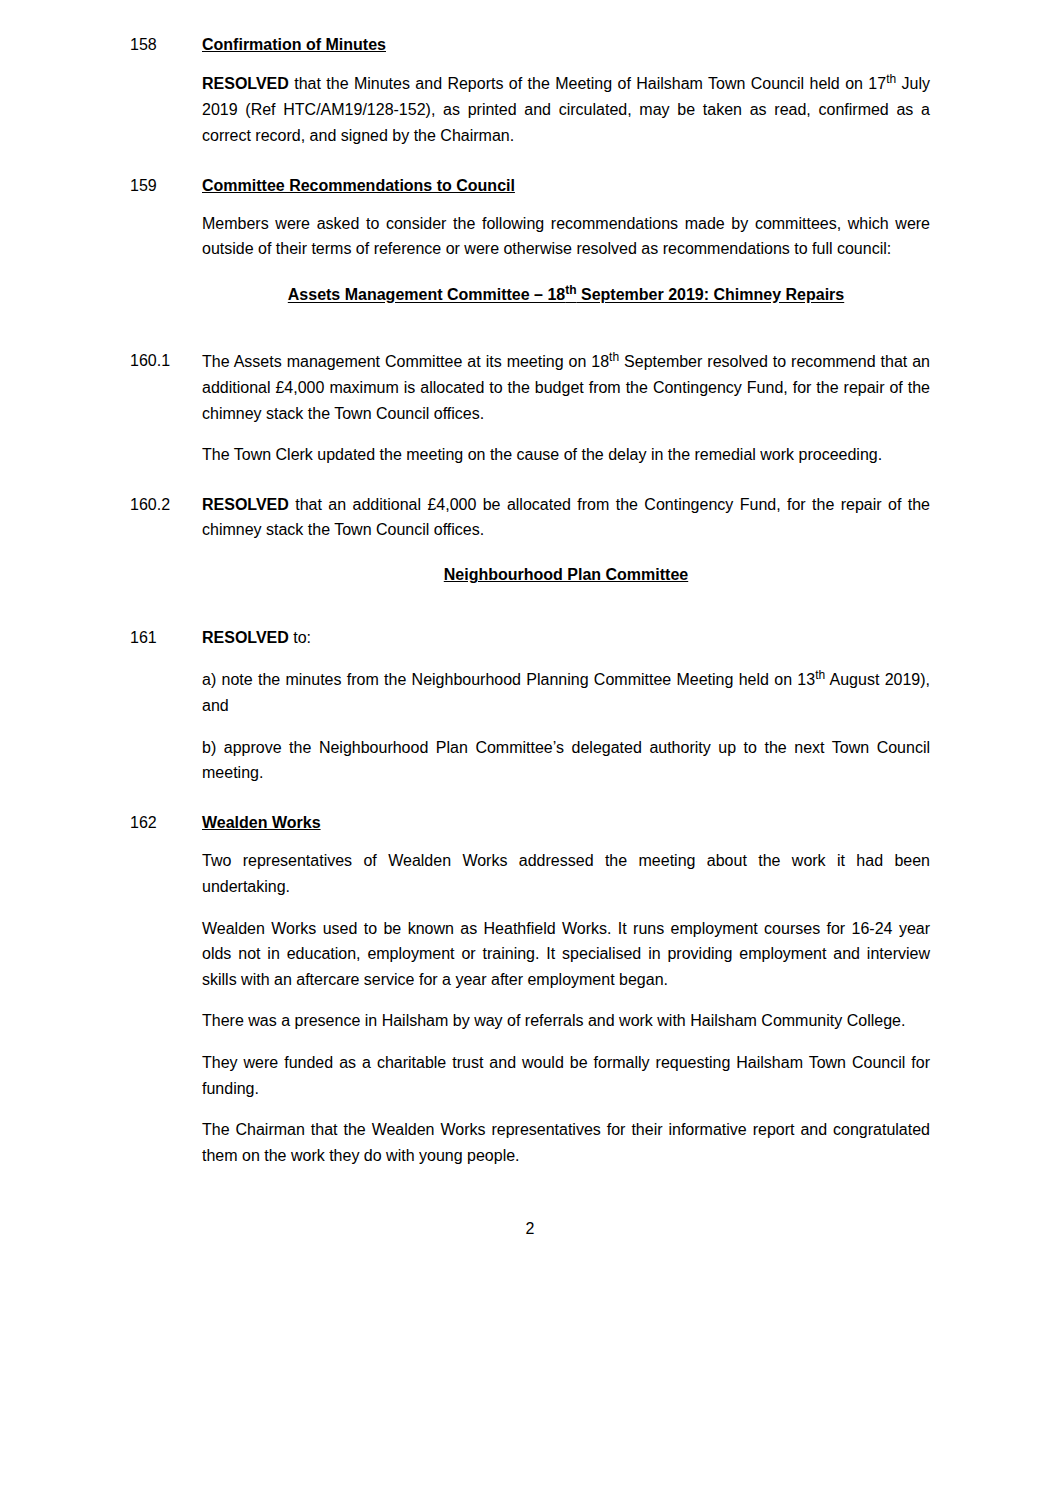158
Confirmation of Minutes
RESOLVED that the Minutes and Reports of the Meeting of Hailsham Town Council held on 17th July 2019 (Ref HTC/AM19/128-152), as printed and circulated, may be taken as read, confirmed as a correct record, and signed by the Chairman.
159
Committee Recommendations to Council
Members were asked to consider the following recommendations made by committees, which were outside of their terms of reference or were otherwise resolved as recommendations to full council:
Assets Management Committee – 18th September 2019: Chimney Repairs
160.1
The Assets management Committee at its meeting on 18th September resolved to recommend that an additional £4,000 maximum is allocated to the budget from the Contingency Fund, for the repair of the chimney stack the Town Council offices.
The Town Clerk updated the meeting on the cause of the delay in the remedial work proceeding.
160.2
RESOLVED that an additional £4,000 be allocated from the Contingency Fund, for the repair of the chimney stack the Town Council offices.
Neighbourhood Plan Committee
161
RESOLVED to:
a) note the minutes from the Neighbourhood Planning Committee Meeting held on 13th August 2019), and
b) approve the Neighbourhood Plan Committee’s delegated authority up to the next Town Council meeting.
162
Wealden Works
Two representatives of Wealden Works addressed the meeting about the work it had been undertaking.
Wealden Works used to be known as Heathfield Works. It runs employment courses for 16-24 year olds not in education, employment or training. It specialised in providing employment and interview skills with an aftercare service for a year after employment began.
There was a presence in Hailsham by way of referrals and work with Hailsham Community College.
They were funded as a charitable trust and would be formally requesting Hailsham Town Council for funding.
The Chairman that the Wealden Works representatives for their informative report and congratulated them on the work they do with young people.
2